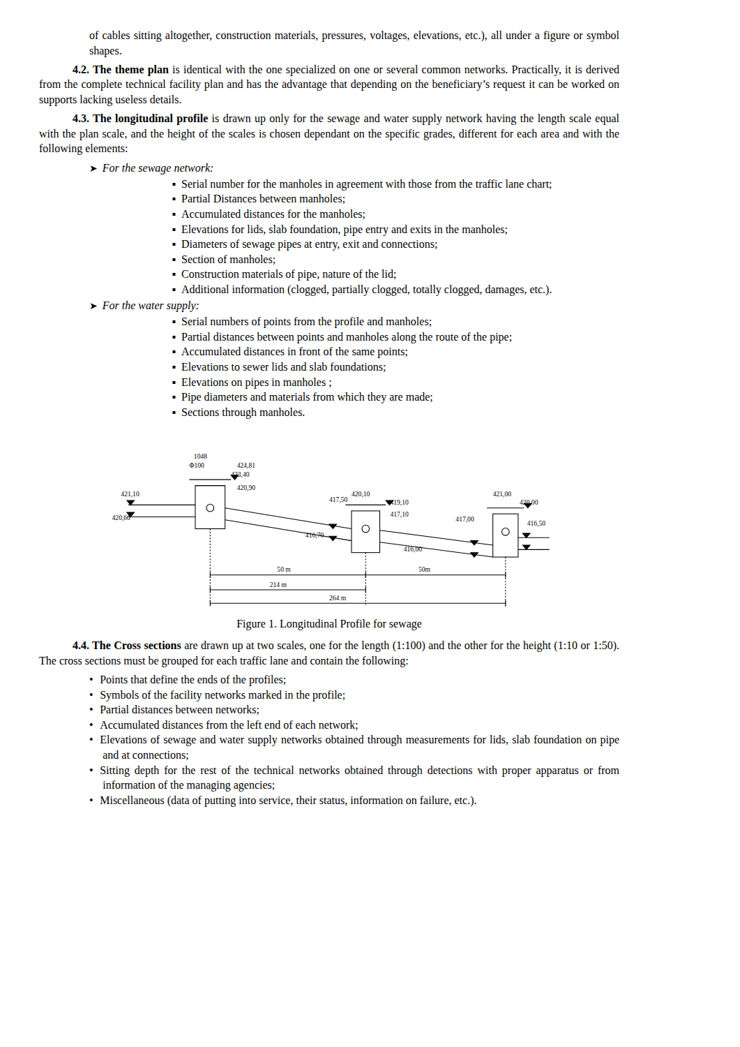of cables sitting altogether, construction materials, pressures, voltages, elevations, etc.), all under a figure or symbol shapes.
4.2. The theme plan is identical with the one specialized on one or several common networks. Practically, it is derived from the complete technical facility plan and has the advantage that depending on the beneficiary’s request it can be worked on supports lacking useless details.
4.3. The longitudinal profile is drawn up only for the sewage and water supply network having the length scale equal with the plan scale, and the height of the scales is chosen dependant on the specific grades, different for each area and with the following elements:
For the sewage network:
Serial number for the manholes in agreement with those from the traffic lane chart;
Partial Distances between manholes;
Accumulated distances for the manholes;
Elevations for lids, slab foundation, pipe entry and exits in the manholes;
Diameters of sewage pipes at entry, exit and connections;
Section of manholes;
Construction materials of pipe, nature of the lid;
Additional information (clogged, partially clogged, totally clogged, damages, etc.).
For the water supply:
Serial numbers of points from the profile and manholes;
Partial distances between points and manholes along the route of the pipe;
Accumulated distances in front of the same points;
Elevations to sewer lids and slab foundations;
Elevations on pipes in manholes ;
Pipe diameters and materials from which they are made;
Sections through manholes.
1048 Φ100 424,81 423,40 421,10 420,60 420,90 417,50 416,70 420,10 419,10 417,10 417,00 416,00 421,00 420,00 416,50 50 m 50m 214 m 264 m
Figure 1. Longitudinal Profile for sewage
4.4. The Cross sections are drawn up at two scales, one for the length (1:100) and the other for the height (1:10 or 1:50). The cross sections must be grouped for each traffic lane and contain the following:
Points that define the ends of the profiles;
Symbols of the facility networks marked in the profile;
Partial distances between networks;
Accumulated distances from the left end of each network;
Elevations of sewage and water supply networks obtained through measurements for lids, slab foundation on pipe and at connections;
Sitting depth for the rest of the technical networks obtained through detections with proper apparatus or from information of the managing agencies;
Miscellaneous (data of putting into service, their status, information on failure, etc.).